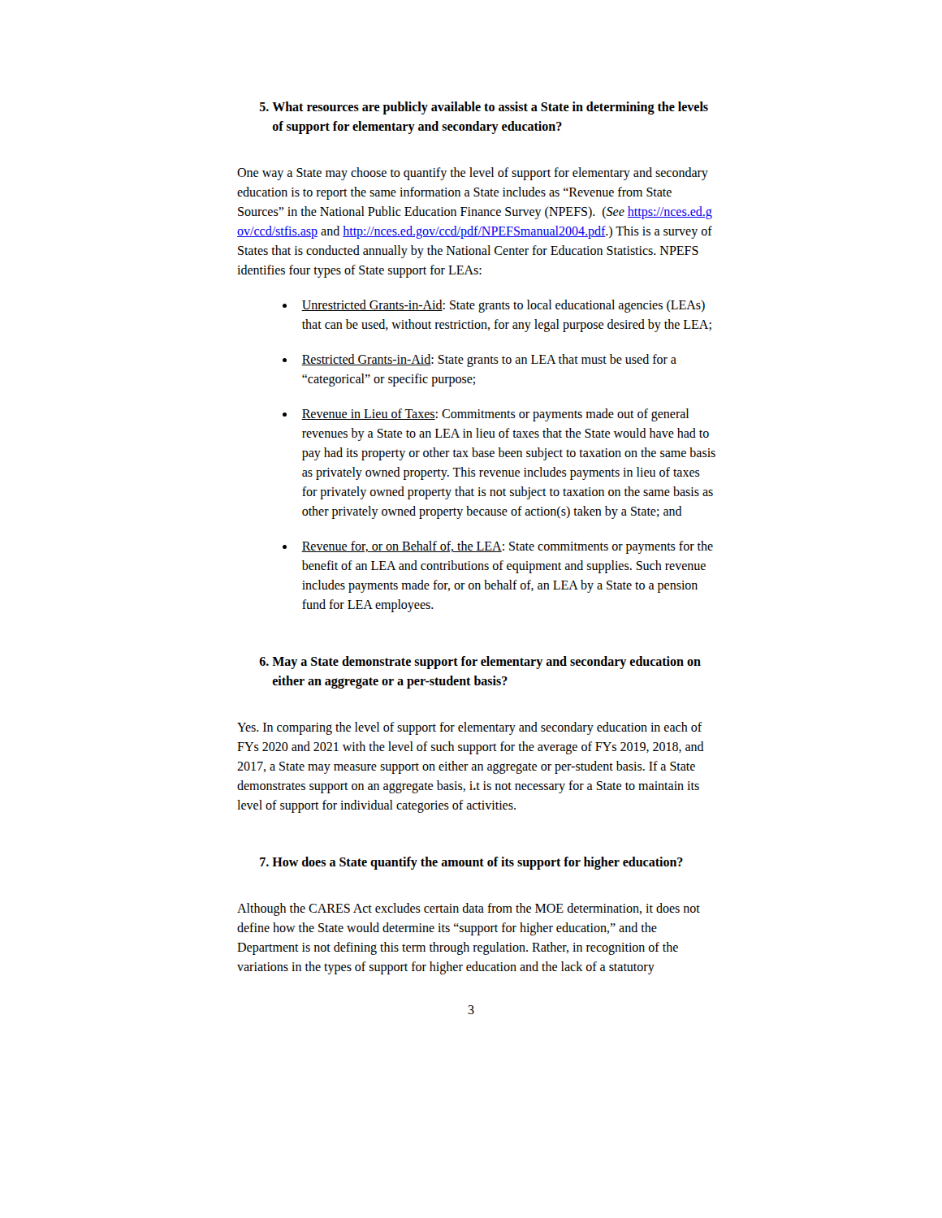What resources are publicly available to assist a State in determining the levels of support for elementary and secondary education?
One way a State may choose to quantify the level of support for elementary and secondary education is to report the same information a State includes as “Revenue from State Sources” in the National Public Education Finance Survey (NPEFS). (See https://nces.ed.gov/ccd/stfis.asp and http://nces.ed.gov/ccd/pdf/NPEFSmanual2004.pdf.) This is a survey of States that is conducted annually by the National Center for Education Statistics. NPEFS identifies four types of State support for LEAs:
Unrestricted Grants-in-Aid: State grants to local educational agencies (LEAs) that can be used, without restriction, for any legal purpose desired by the LEA;
Restricted Grants-in-Aid: State grants to an LEA that must be used for a “categorical” or specific purpose;
Revenue in Lieu of Taxes: Commitments or payments made out of general revenues by a State to an LEA in lieu of taxes that the State would have had to pay had its property or other tax base been subject to taxation on the same basis as privately owned property. This revenue includes payments in lieu of taxes for privately owned property that is not subject to taxation on the same basis as other privately owned property because of action(s) taken by a State; and
Revenue for, or on Behalf of, the LEA: State commitments or payments for the benefit of an LEA and contributions of equipment and supplies. Such revenue includes payments made for, or on behalf of, an LEA by a State to a pension fund for LEA employees.
May a State demonstrate support for elementary and secondary education on either an aggregate or a per-student basis?
Yes. In comparing the level of support for elementary and secondary education in each of FYs 2020 and 2021 with the level of such support for the average of FYs 2019, 2018, and 2017, a State may measure support on either an aggregate or per-student basis. If a State demonstrates support on an aggregate basis, i. t is not necessary for a State to maintain its level of support for individual categories of activities.
How does a State quantify the amount of its support for higher education?
Although the CARES Act excludes certain data from the MOE determination, it does not define how the State would determine its “support for higher education,” and the Department is not defining this term through regulation. Rather, in recognition of the variations in the types of support for higher education and the lack of a statutory
3